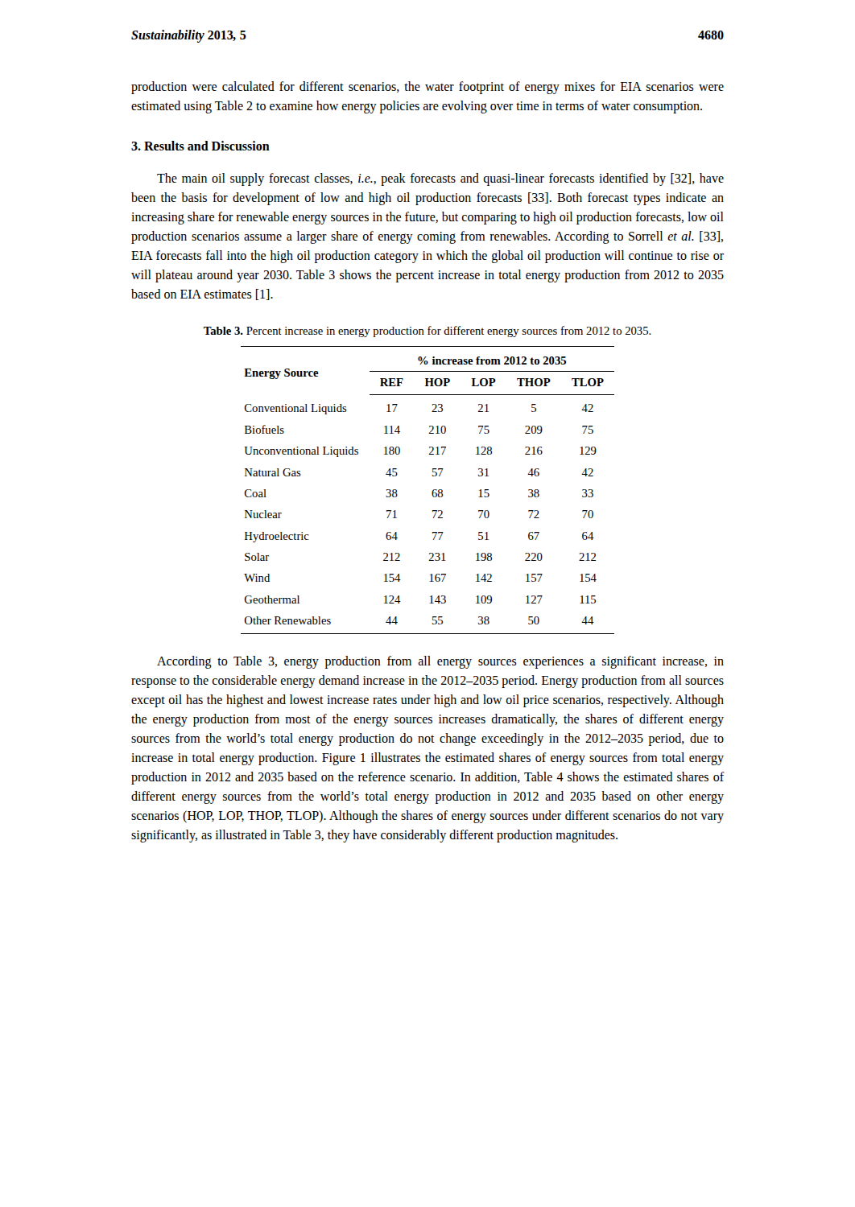Sustainability 2013, 5 4680
production were calculated for different scenarios, the water footprint of energy mixes for EIA scenarios were estimated using Table 2 to examine how energy policies are evolving over time in terms of water consumption.
3. Results and Discussion
The main oil supply forecast classes, i.e., peak forecasts and quasi-linear forecasts identified by [32], have been the basis for development of low and high oil production forecasts [33]. Both forecast types indicate an increasing share for renewable energy sources in the future, but comparing to high oil production forecasts, low oil production scenarios assume a larger share of energy coming from renewables. According to Sorrell et al. [33], EIA forecasts fall into the high oil production category in which the global oil production will continue to rise or will plateau around year 2030. Table 3 shows the percent increase in total energy production from 2012 to 2035 based on EIA estimates [1].
Table 3. Percent increase in energy production for different energy sources from 2012 to 2035.
| Energy Source | % increase from 2012 to 2035 |
| --- | --- |
| REF | HOP | LOP | THOP | TLOP |
| Conventional Liquids | 17 | 23 | 21 | 5 | 42 |
| Biofuels | 114 | 210 | 75 | 209 | 75 |
| Unconventional Liquids | 180 | 217 | 128 | 216 | 129 |
| Natural Gas | 45 | 57 | 31 | 46 | 42 |
| Coal | 38 | 68 | 15 | 38 | 33 |
| Nuclear | 71 | 72 | 70 | 72 | 70 |
| Hydroelectric | 64 | 77 | 51 | 67 | 64 |
| Solar | 212 | 231 | 198 | 220 | 212 |
| Wind | 154 | 167 | 142 | 157 | 154 |
| Geothermal | 124 | 143 | 109 | 127 | 115 |
| Other Renewables | 44 | 55 | 38 | 50 | 44 |
According to Table 3, energy production from all energy sources experiences a significant increase, in response to the considerable energy demand increase in the 2012–2035 period. Energy production from all sources except oil has the highest and lowest increase rates under high and low oil price scenarios, respectively. Although the energy production from most of the energy sources increases dramatically, the shares of different energy sources from the world’s total energy production do not change exceedingly in the 2012–2035 period, due to increase in total energy production. Figure 1 illustrates the estimated shares of energy sources from total energy production in 2012 and 2035 based on the reference scenario. In addition, Table 4 shows the estimated shares of different energy sources from the world’s total energy production in 2012 and 2035 based on other energy scenarios (HOP, LOP, THOP, TLOP). Although the shares of energy sources under different scenarios do not vary significantly, as illustrated in Table 3, they have considerably different production magnitudes.